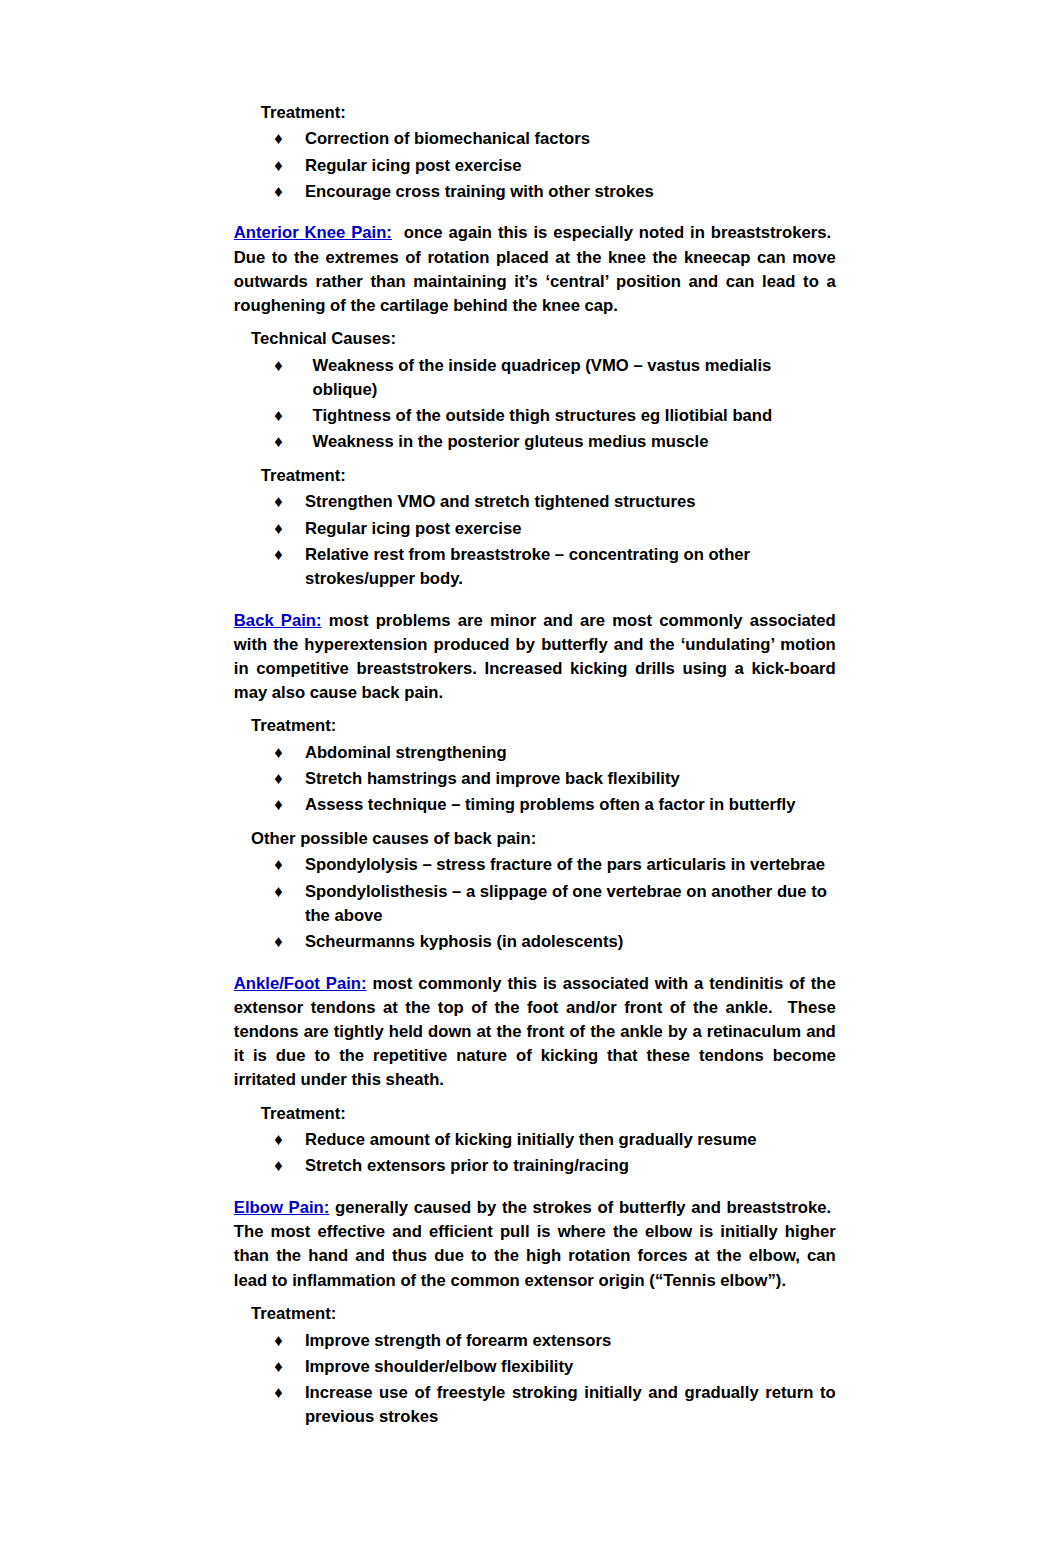Treatment:
Correction of biomechanical factors
Regular icing post exercise
Encourage cross training with other strokes
Anterior Knee Pain: once again this is especially noted in breaststrokers. Due to the extremes of rotation placed at the knee the kneecap can move outwards rather than maintaining it’s ‘central’ position and can lead to a roughening of the cartilage behind the knee cap.
Technical Causes:
Weakness of the inside quadricep (VMO – vastus medialis oblique)
Tightness of the outside thigh structures eg Iliotibial band
Weakness in the posterior gluteus medius muscle
Treatment:
Strengthen VMO and stretch tightened structures
Regular icing post exercise
Relative rest from breaststroke – concentrating on other strokes/upper body.
Back Pain: most problems are minor and are most commonly associated with the hyperextension produced by butterfly and the ‘undulating’ motion in competitive breaststrokers. Increased kicking drills using a kick-board may also cause back pain.
Treatment:
Abdominal strengthening
Stretch hamstrings and improve back flexibility
Assess technique – timing problems often a factor in butterfly
Other possible causes of back pain:
Spondylolysis – stress fracture of the pars articularis in vertebrae
Spondylolisthesis – a slippage of one vertebrae on another due to the above
Scheurmanns kyphosis (in adolescents)
Ankle/Foot Pain: most commonly this is associated with a tendinitis of the extensor tendons at the top of the foot and/or front of the ankle. These tendons are tightly held down at the front of the ankle by a retinaculum and it is due to the repetitive nature of kicking that these tendons become irritated under this sheath.
Treatment:
Reduce amount of kicking initially then gradually resume
Stretch extensors prior to training/racing
Elbow Pain: generally caused by the strokes of butterfly and breaststroke. The most effective and efficient pull is where the elbow is initially higher than the hand and thus due to the high rotation forces at the elbow, can lead to inflammation of the common extensor origin (“Tennis elbow”).
Treatment:
Improve strength of forearm extensors
Improve shoulder/elbow flexibility
Increase use of freestyle stroking initially and gradually return to previous strokes